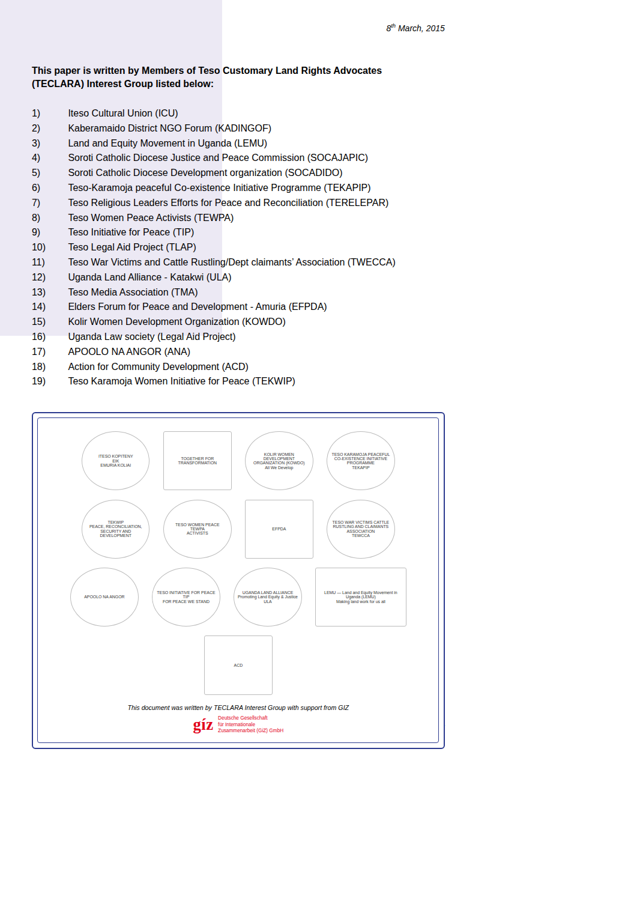8th March, 2015
This paper is written by Members of Teso Customary Land Rights Advocates (TECLARA) Interest Group listed below:
| 1) | Iteso Cultural Union (ICU) |
| 2) | Kaberamaido District NGO Forum (KADINGOF) |
| 3) | Land and Equity Movement in Uganda (LEMU) |
| 4) | Soroti Catholic Diocese Justice and Peace Commission (SOCAJAPIC) |
| 5) | Soroti Catholic Diocese Development organization (SOCADIDO) |
| 6) | Teso-Karamoja peaceful Co-existence Initiative Programme (TEKAPIP) |
| 7) | Teso Religious Leaders Efforts for Peace and Reconciliation (TERELEPAR) |
| 8) | Teso Women Peace Activists (TEWPA) |
| 9) | Teso Initiative for Peace (TIP) |
| 10) | Teso Legal Aid Project (TLAP) |
| 11) | Teso War Victims and Cattle Rustling/Dept claimants’ Association (TWECCA) |
| 12) | Uganda Land Alliance - Katakwi (ULA) |
| 13) | Teso Media Association (TMA) |
| 14) | Elders Forum for Peace and Development - Amuria (EFPDA) |
| 15) | Kolir Women Development Organization (KOWDO) |
| 16) | Uganda Law society (Legal Aid Project) |
| 17) | APOOLO NA ANGOR (ANA) |
| 18) | Action for Community Development (ACD) |
| 19) | Teso Karamoja Women Initiative for Peace (TEKWIP) |
ITESO KOPITENY
EIK
EMURIA KOLIAI
TOGETHER FOR TRANSFORMATION
KOLIR WOMEN DEVELOPMENT ORGANIZATION (KOWDO)
All We Develop
TESO KARAMOJA PEACEFUL CO-EXISTENCE INITIATIVE PROGRAMME
TEKAPIP
TEKWIP
PEACE, RECONCILIATION, SECURITY AND DEVELOPMENT
TESO WOMEN PEACE
TEWPA
ACTIVISTS
EFPDA
TESO WAR VICTIMS CATTLE RUSTLING AND CLAIMANTS ASSOCIATION
TEWCCA
APOOLO NA ANGOR
TESO INITIATIVE FOR PEACE
TIP
FOR PEACE WE STAND
UGANDA LAND ALLIANCE
Promoting Land Equity & Justice
ULA
LEMU — Land and Equity Movement in Uganda (LEMU)
Making land work for us all
ACD
This document was written by TECLARA Interest Group with support from GIZ
gíz Deutsche Gesellschaft
für Internationale
Zusammenarbeit (GiZ) GmbH
Principles/Values of Teso customary Land Tenure System 4